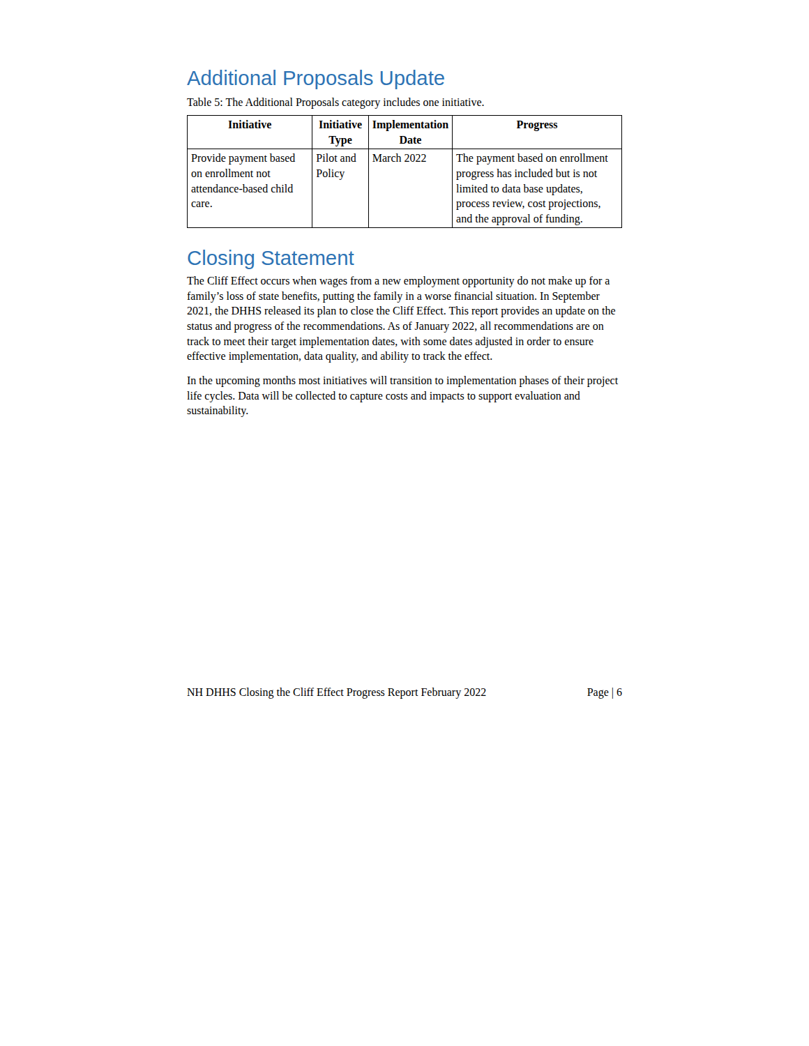Additional Proposals Update
Table 5: The Additional Proposals category includes one initiative.
| Initiative | Initiative Type | Implementation Date | Progress |
| --- | --- | --- | --- |
| Provide payment based on enrollment not attendance-based child care. | Pilot and Policy | March 2022 | The payment based on enrollment progress has included but is not limited to data base updates, process review, cost projections, and the approval of funding. |
Closing Statement
The Cliff Effect occurs when wages from a new employment opportunity do not make up for a family’s loss of state benefits, putting the family in a worse financial situation. In September 2021, the DHHS released its plan to close the Cliff Effect. This report provides an update on the status and progress of the recommendations. As of January 2022, all recommendations are on track to meet their target implementation dates, with some dates adjusted in order to ensure effective implementation, data quality, and ability to track the effect.
In the upcoming months most initiatives will transition to implementation phases of their project life cycles. Data will be collected to capture costs and impacts to support evaluation and sustainability.
NH DHHS Closing the Cliff Effect Progress Report February 2022 Page | 6